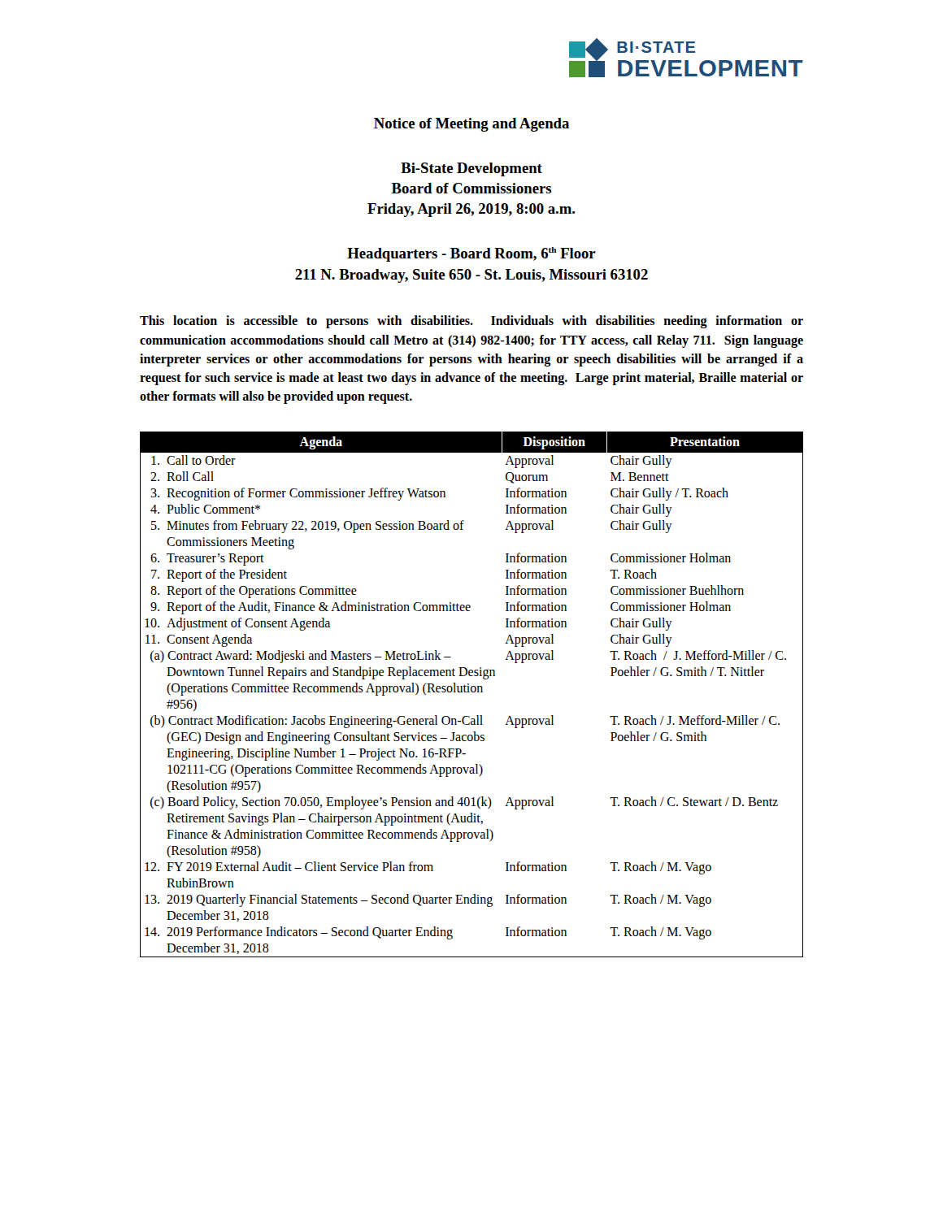BI·STATE
DEVELOPMENT
Notice of Meeting and Agenda
Bi-State Development
Board of Commissioners
Friday, April 26, 2019, 8:00 a.m.
Headquarters - Board Room, 6th Floor
211 N. Broadway, Suite 650 - St. Louis, Missouri 63102
This location is accessible to persons with disabilities. Individuals with disabilities needing information or communication accommodations should call Metro at (314) 982-1400; for TTY access, call Relay 711. Sign language interpreter services or other accommodations for persons with hearing or speech disabilities will be arranged if a request for such service is made at least two days in advance of the meeting. Large print material, Braille material or other formats will also be provided upon request.
| Agenda | Disposition | Presentation |
| --- | --- | --- |
| 1. | Call to Order | Approval | Chair Gully |
| 2. | Roll Call | Quorum | M. Bennett |
| 3. | Recognition of Former Commissioner Jeffrey Watson | Information | Chair Gully / T. Roach |
| 4. | Public Comment* | Information | Chair Gully |
| 5. | Minutes from February 22, 2019, Open Session Board of Commissioners Meeting | Approval | Chair Gully |
| 6. | Treasurer’s Report | Information | Commissioner Holman |
| 7. | Report of the President | Information | T. Roach |
| 8. | Report of the Operations Committee | Information | Commissioner Buehlhorn |
| 9. | Report of the Audit, Finance & Administration Committee | Information | Commissioner Holman |
| 10. | Adjustment of Consent Agenda | Information | Chair Gully |
| 11. | Consent Agenda | Approval | Chair Gully |
| | (a) Contract Award: Modjeski and Masters – MetroLink – Downtown Tunnel Repairs and Standpipe Replacement Design (Operations Committee Recommends Approval) (Resolution #956) | Approval | T. Roach / J. Mefford-Miller / C. Poehler / G. Smith / T. Nittler |
| | (b) Contract Modification: Jacobs Engineering-General On-Call (GEC) Design and Engineering Consultant Services – Jacobs Engineering, Discipline Number 1 – Project No. 16-RFP-102111-CG (Operations Committee Recommends Approval) (Resolution #957) | Approval | T. Roach / J. Mefford-Miller / C. Poehler / G. Smith |
| | (c) Board Policy, Section 70.050, Employee’s Pension and 401(k) Retirement Savings Plan – Chairperson Appointment (Audit, Finance & Administration Committee Recommends Approval) (Resolution #958) | Approval | T. Roach / C. Stewart / D. Bentz |
| 12. | FY 2019 External Audit – Client Service Plan from RubinBrown | Information | T. Roach / M. Vago |
| 13. | 2019 Quarterly Financial Statements – Second Quarter Ending December 31, 2018 | Information | T. Roach / M. Vago |
| 14. | 2019 Performance Indicators – Second Quarter Ending December 31, 2018 | Information | T. Roach / M. Vago |